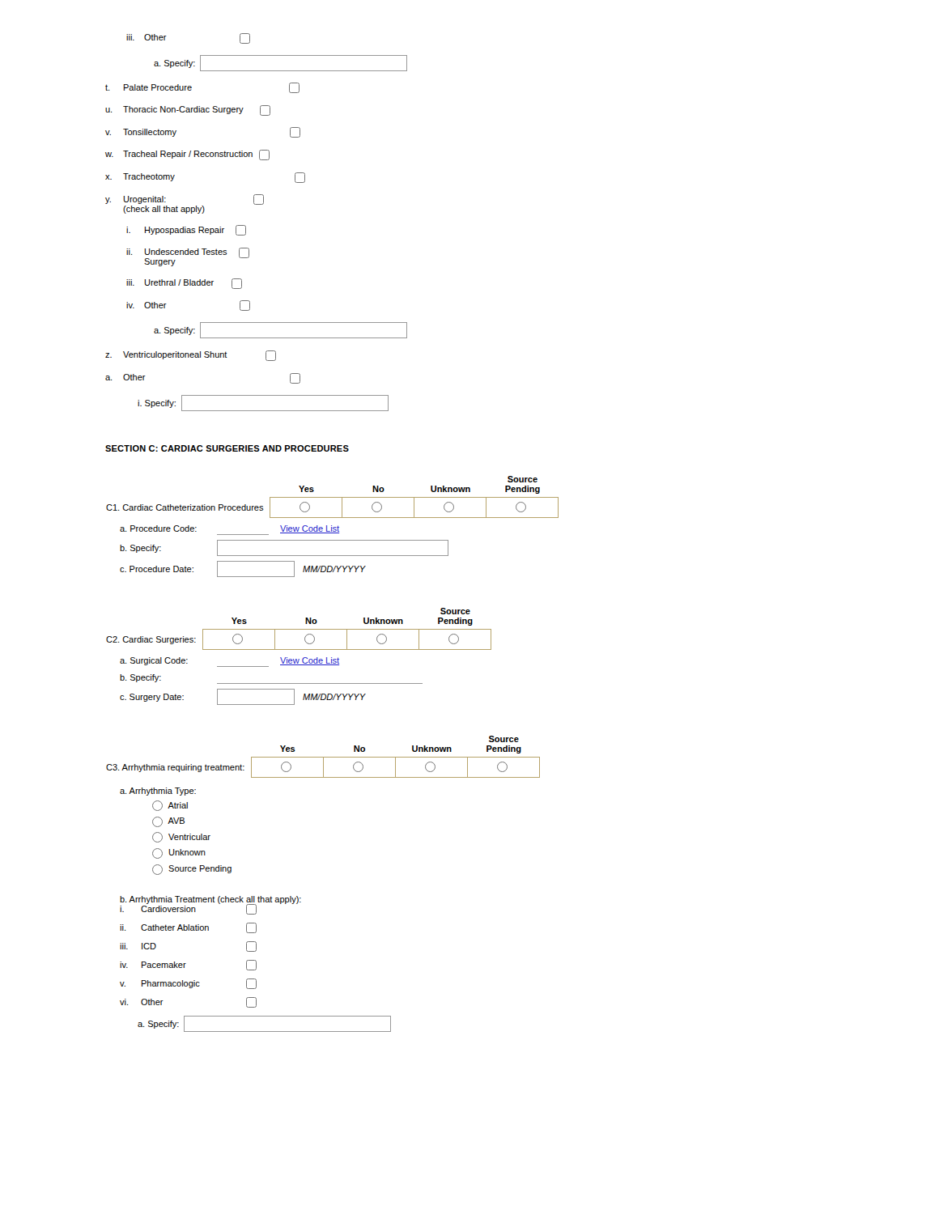iii. Other
a. Specify:
t. Palate Procedure
u. Thoracic Non-Cardiac Surgery
v. Tonsillectomy
w. Tracheal Repair / Reconstruction
x. Tracheotomy
y. Urogenital:
(check all that apply)
i. Hypospadias Repair
ii. Undescended Testes
Surgery
iii. Urethral / Bladder
iv. Other
a. Specify:
z. Ventriculoperitoneal Shunt
a. Other
i. Specify:
SECTION C: CARDIAC SURGERIES AND PROCEDURES
| | Yes | No | Unknown | Source Pending |
| C1. Cardiac Catheterization Procedures | | | | |
a. Procedure Code: View Code List
b. Specify:
c. Procedure Date: MM/DD/YYYYY
| | Yes | No | Unknown | Source Pending |
| C2. Cardiac Surgeries: | | | | |
a. Surgical Code: View Code List
b. Specify:
c. Surgery Date: MM/DD/YYYYY
| | Yes | No | Unknown | Source Pending |
| C3. Arrhythmia requiring treatment: | | | | |
a. Arrhythmia Type:
Atrial
AVB
Ventricular
Unknown
Source Pending
b. Arrhythmia Treatment (check all that apply):
i. Cardioversion
ii. Catheter Ablation
iii. ICD
iv. Pacemaker
v. Pharmacologic
vi. Other
a. Specify: